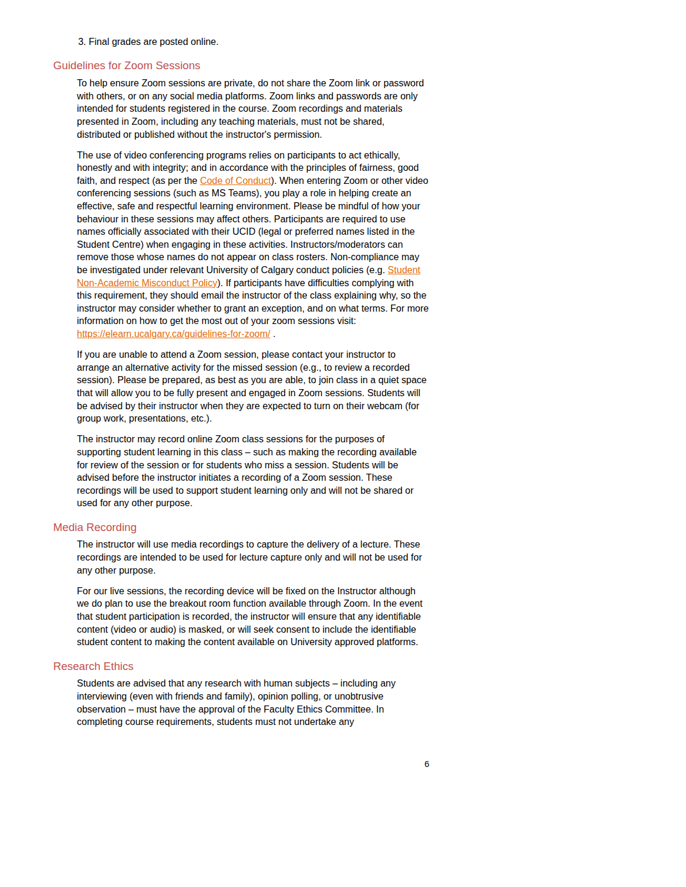Final grades are posted online.
Guidelines for Zoom Sessions
To help ensure Zoom sessions are private, do not share the Zoom link or password with others, or on any social media platforms. Zoom links and passwords are only intended for students registered in the course. Zoom recordings and materials presented in Zoom, including any teaching materials, must not be shared, distributed or published without the instructor's permission.
The use of video conferencing programs relies on participants to act ethically, honestly and with integrity; and in accordance with the principles of fairness, good faith, and respect (as per the Code of Conduct). When entering Zoom or other video conferencing sessions (such as MS Teams), you play a role in helping create an effective, safe and respectful learning environment. Please be mindful of how your behaviour in these sessions may affect others. Participants are required to use names officially associated with their UCID (legal or preferred names listed in the Student Centre) when engaging in these activities. Instructors/moderators can remove those whose names do not appear on class rosters. Non-compliance may be investigated under relevant University of Calgary conduct policies (e.g. Student Non-Academic Misconduct Policy). If participants have difficulties complying with this requirement, they should email the instructor of the class explaining why, so the instructor may consider whether to grant an exception, and on what terms. For more information on how to get the most out of your zoom sessions visit: https://elearn.ucalgary.ca/guidelines-for-zoom/ .
If you are unable to attend a Zoom session, please contact your instructor to arrange an alternative activity for the missed session (e.g., to review a recorded session). Please be prepared, as best as you are able, to join class in a quiet space that will allow you to be fully present and engaged in Zoom sessions. Students will be advised by their instructor when they are expected to turn on their webcam (for group work, presentations, etc.).
The instructor may record online Zoom class sessions for the purposes of supporting student learning in this class – such as making the recording available for review of the session or for students who miss a session. Students will be advised before the instructor initiates a recording of a Zoom session. These recordings will be used to support student learning only and will not be shared or used for any other purpose.
Media Recording
The instructor will use media recordings to capture the delivery of a lecture. These recordings are intended to be used for lecture capture only and will not be used for any other purpose.
For our live sessions, the recording device will be fixed on the Instructor although we do plan to use the breakout room function available through Zoom. In the event that student participation is recorded, the instructor will ensure that any identifiable content (video or audio) is masked, or will seek consent to include the identifiable student content to making the content available on University approved platforms.
Research Ethics
Students are advised that any research with human subjects – including any interviewing (even with friends and family), opinion polling, or unobtrusive observation – must have the approval of the Faculty Ethics Committee. In completing course requirements, students must not undertake any
6